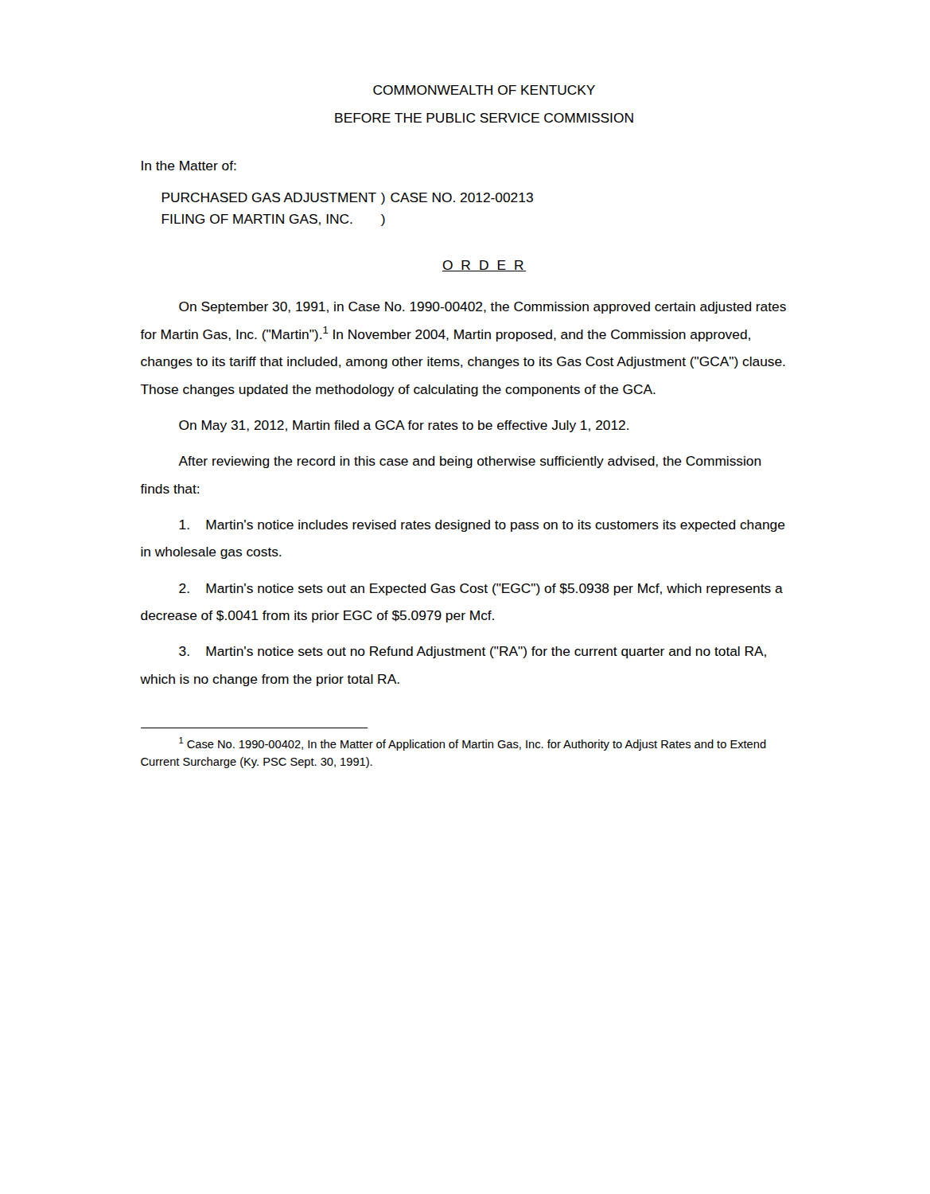COMMONWEALTH OF KENTUCKY
BEFORE THE PUBLIC SERVICE COMMISSION
In the Matter of:
| PURCHASED GAS ADJUSTMENT | ) | CASE NO. 2012-00213 |
| FILING OF MARTIN GAS, INC. | ) | |
O R D E R
On September 30, 1991, in Case No. 1990-00402, the Commission approved certain adjusted rates for Martin Gas, Inc. ("Martin").1 In November 2004, Martin proposed, and the Commission approved, changes to its tariff that included, among other items, changes to its Gas Cost Adjustment ("GCA") clause. Those changes updated the methodology of calculating the components of the GCA.
On May 31, 2012, Martin filed a GCA for rates to be effective July 1, 2012.
After reviewing the record in this case and being otherwise sufficiently advised, the Commission finds that:
1. Martin's notice includes revised rates designed to pass on to its customers its expected change in wholesale gas costs.
2. Martin's notice sets out an Expected Gas Cost ("EGC") of $5.0938 per Mcf, which represents a decrease of $.0041 from its prior EGC of $5.0979 per Mcf.
3. Martin's notice sets out no Refund Adjustment ("RA") for the current quarter and no total RA, which is no change from the prior total RA.
1 Case No. 1990-00402, In the Matter of Application of Martin Gas, Inc. for Authority to Adjust Rates and to Extend Current Surcharge (Ky. PSC Sept. 30, 1991).